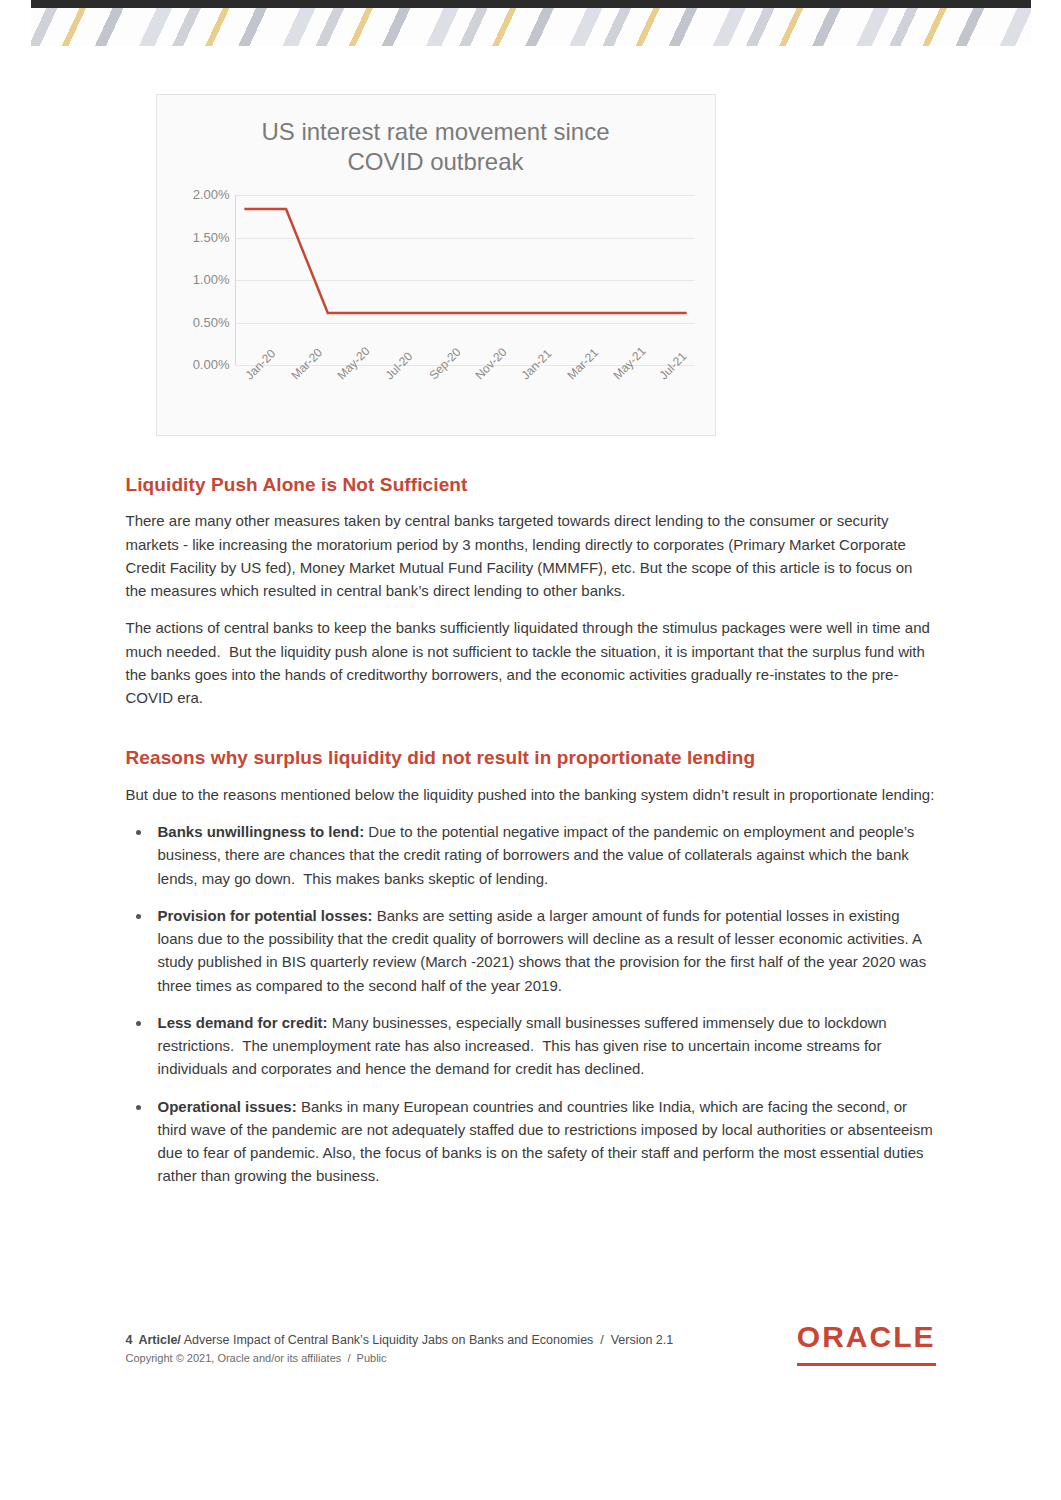US interest rate movement since
COVID outbreak
2.00%
1.50%
1.00%
0.50%
0.00%
Jan-20 Mar-20 May-20 Jul-20 Sep-20 Nov-20 Jan-21 Mar-21 May-21 Jul-21
Liquidity Push Alone is Not Sufficient
There are many other measures taken by central banks targeted towards direct lending to the consumer or security markets - like increasing the moratorium period by 3 months, lending directly to corporates (Primary Market Corporate Credit Facility by US fed), Money Market Mutual Fund Facility (MMMFF), etc. But the scope of this article is to focus on the measures which resulted in central bank’s direct lending to other banks.
The actions of central banks to keep the banks sufficiently liquidated through the stimulus packages were well in time and much needed. But the liquidity push alone is not sufficient to tackle the situation, it is important that the surplus fund with the banks goes into the hands of creditworthy borrowers, and the economic activities gradually re-instates to the pre-COVID era.
Reasons why surplus liquidity did not result in proportionate lending
But due to the reasons mentioned below the liquidity pushed into the banking system didn’t result in proportionate lending:
Banks unwillingness to lend: Due to the potential negative impact of the pandemic on employment and people’s business, there are chances that the credit rating of borrowers and the value of collaterals against which the bank lends, may go down. This makes banks skeptic of lending.
Provision for potential losses: Banks are setting aside a larger amount of funds for potential losses in existing loans due to the possibility that the credit quality of borrowers will decline as a result of lesser economic activities. A study published in BIS quarterly review (March -2021) shows that the provision for the first half of the year 2020 was three times as compared to the second half of the year 2019.
Less demand for credit: Many businesses, especially small businesses suffered immensely due to lockdown restrictions. The unemployment rate has also increased. This has given rise to uncertain income streams for individuals and corporates and hence the demand for credit has declined.
Operational issues: Banks in many European countries and countries like India, which are facing the second, or third wave of the pandemic are not adequately staffed due to restrictions imposed by local authorities or absenteeism due to fear of pandemic. Also, the focus of banks is on the safety of their staff and perform the most essential duties rather than growing the business.
4 Article/ Adverse Impact of Central Bank’s Liquidity Jabs on Banks and Economies / Version 2.1
Copyright © 2021, Oracle and/or its affiliates / Public
ORACLE